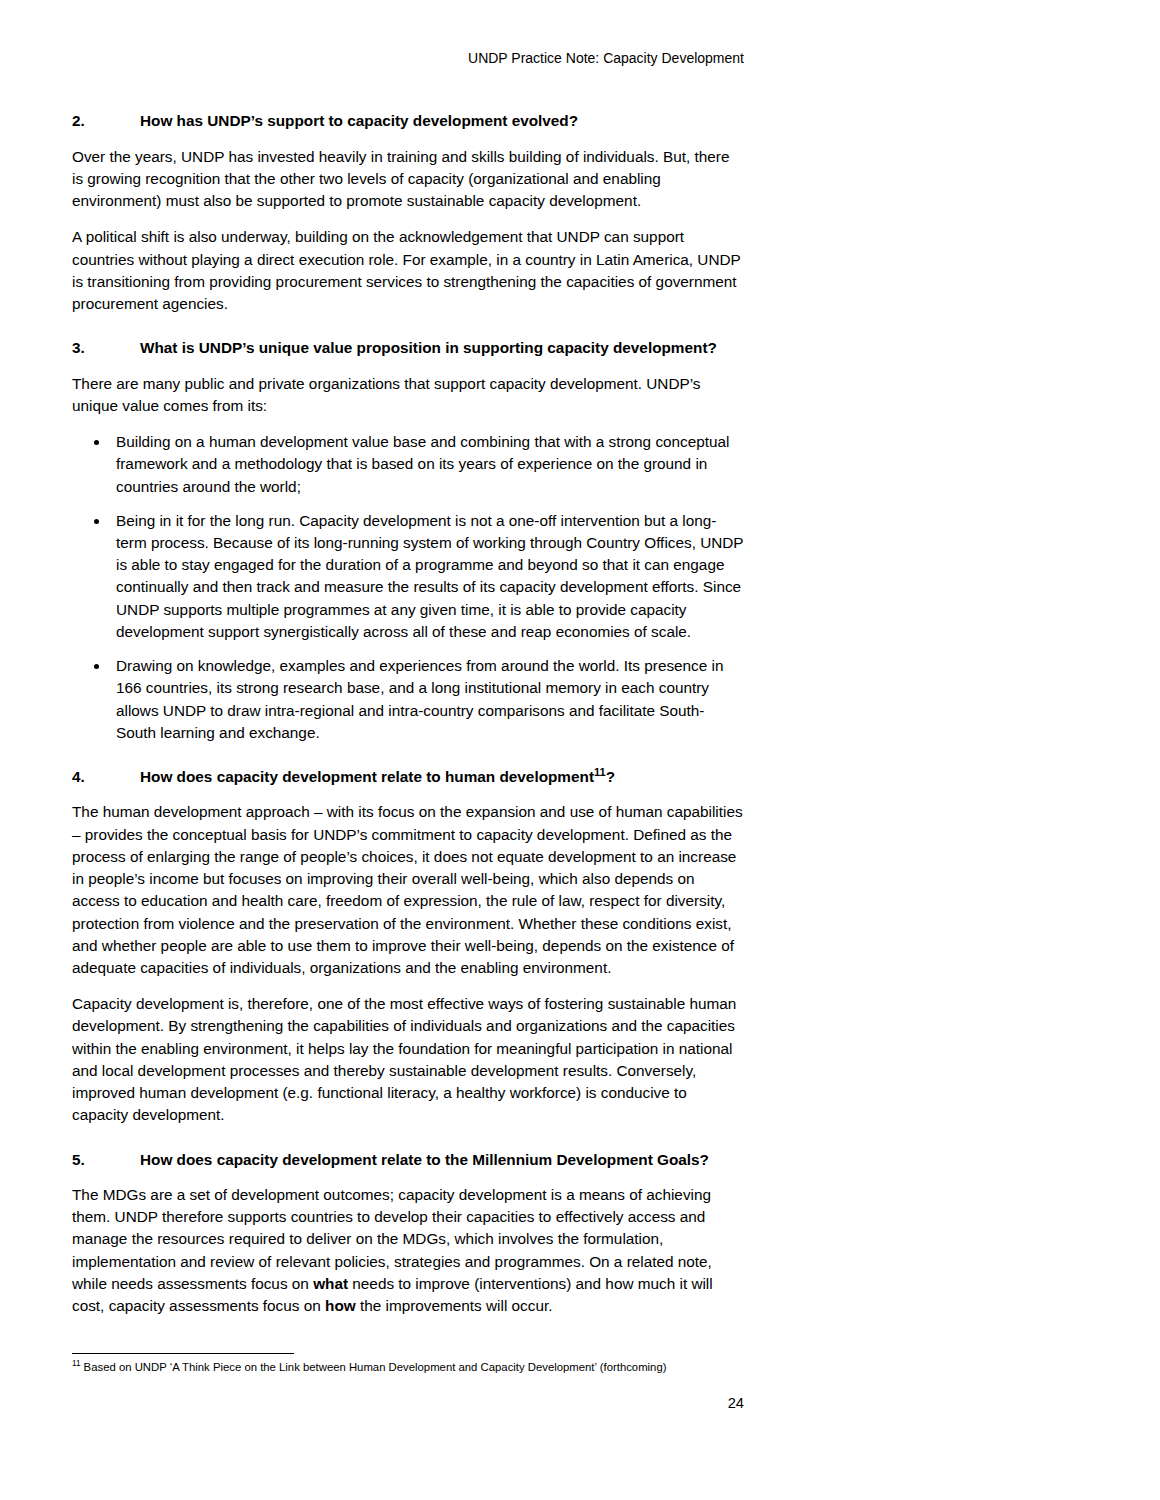UNDP Practice Note: Capacity Development
2. How has UNDP’s support to capacity development evolved?
Over the years, UNDP has invested heavily in training and skills building of individuals. But, there is growing recognition that the other two levels of capacity (organizational and enabling environment) must also be supported to promote sustainable capacity development.
A political shift is also underway, building on the acknowledgement that UNDP can support countries without playing a direct execution role. For example, in a country in Latin America, UNDP is transitioning from providing procurement services to strengthening the capacities of government procurement agencies.
3. What is UNDP’s unique value proposition in supporting capacity development?
There are many public and private organizations that support capacity development. UNDP’s unique value comes from its:
Building on a human development value base and combining that with a strong conceptual framework and a methodology that is based on its years of experience on the ground in countries around the world;
Being in it for the long run. Capacity development is not a one-off intervention but a long-term process. Because of its long-running system of working through Country Offices, UNDP is able to stay engaged for the duration of a programme and beyond so that it can engage continually and then track and measure the results of its capacity development efforts. Since UNDP supports multiple programmes at any given time, it is able to provide capacity development support synergistically across all of these and reap economies of scale.
Drawing on knowledge, examples and experiences from around the world. Its presence in 166 countries, its strong research base, and a long institutional memory in each country allows UNDP to draw intra-regional and intra-country comparisons and facilitate South-South learning and exchange.
4. How does capacity development relate to human development11?
The human development approach – with its focus on the expansion and use of human capabilities – provides the conceptual basis for UNDP’s commitment to capacity development. Defined as the process of enlarging the range of people’s choices, it does not equate development to an increase in people’s income but focuses on improving their overall well-being, which also depends on access to education and health care, freedom of expression, the rule of law, respect for diversity, protection from violence and the preservation of the environment. Whether these conditions exist, and whether people are able to use them to improve their well-being, depends on the existence of adequate capacities of individuals, organizations and the enabling environment.
Capacity development is, therefore, one of the most effective ways of fostering sustainable human development. By strengthening the capabilities of individuals and organizations and the capacities within the enabling environment, it helps lay the foundation for meaningful participation in national and local development processes and thereby sustainable development results. Conversely, improved human development (e.g. functional literacy, a healthy workforce) is conducive to capacity development.
5. How does capacity development relate to the Millennium Development Goals?
The MDGs are a set of development outcomes; capacity development is a means of achieving them. UNDP therefore supports countries to develop their capacities to effectively access and manage the resources required to deliver on the MDGs, which involves the formulation, implementation and review of relevant policies, strategies and programmes. On a related note, while needs assessments focus on what needs to improve (interventions) and how much it will cost, capacity assessments focus on how the improvements will occur.
11 Based on UNDP ‘A Think Piece on the Link between Human Development and Capacity Development’ (forthcoming)
24